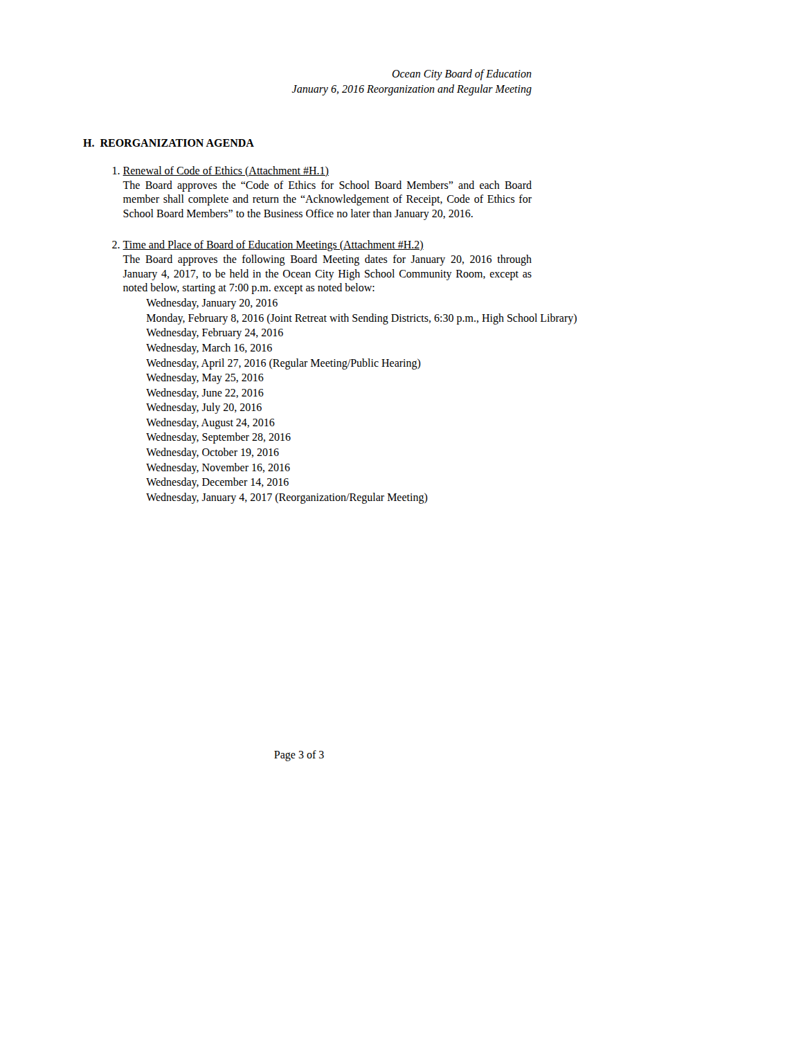Ocean City Board of Education
January 6, 2016 Reorganization and Regular Meeting
H. REORGANIZATION AGENDA
Renewal of Code of Ethics (Attachment #H.1)
The Board approves the “Code of Ethics for School Board Members” and each Board member shall complete and return the “Acknowledgement of Receipt, Code of Ethics for School Board Members” to the Business Office no later than January 20, 2016.
Time and Place of Board of Education Meetings (Attachment #H.2)
The Board approves the following Board Meeting dates for January 20, 2016 through January 4, 2017, to be held in the Ocean City High School Community Room, except as noted below, starting at 7:00 p.m. except as noted below:
Wednesday, January 20, 2016
Monday, February 8, 2016 (Joint Retreat with Sending Districts, 6:30 p.m., High School Library)
Wednesday, February 24, 2016
Wednesday, March 16, 2016
Wednesday, April 27, 2016 (Regular Meeting/Public Hearing)
Wednesday, May 25, 2016
Wednesday, June 22, 2016
Wednesday, July 20, 2016
Wednesday, August 24, 2016
Wednesday, September 28, 2016
Wednesday, October 19, 2016
Wednesday, November 16, 2016
Wednesday, December 14, 2016
Wednesday, January 4, 2017 (Reorganization/Regular Meeting)
Page 3 of 3